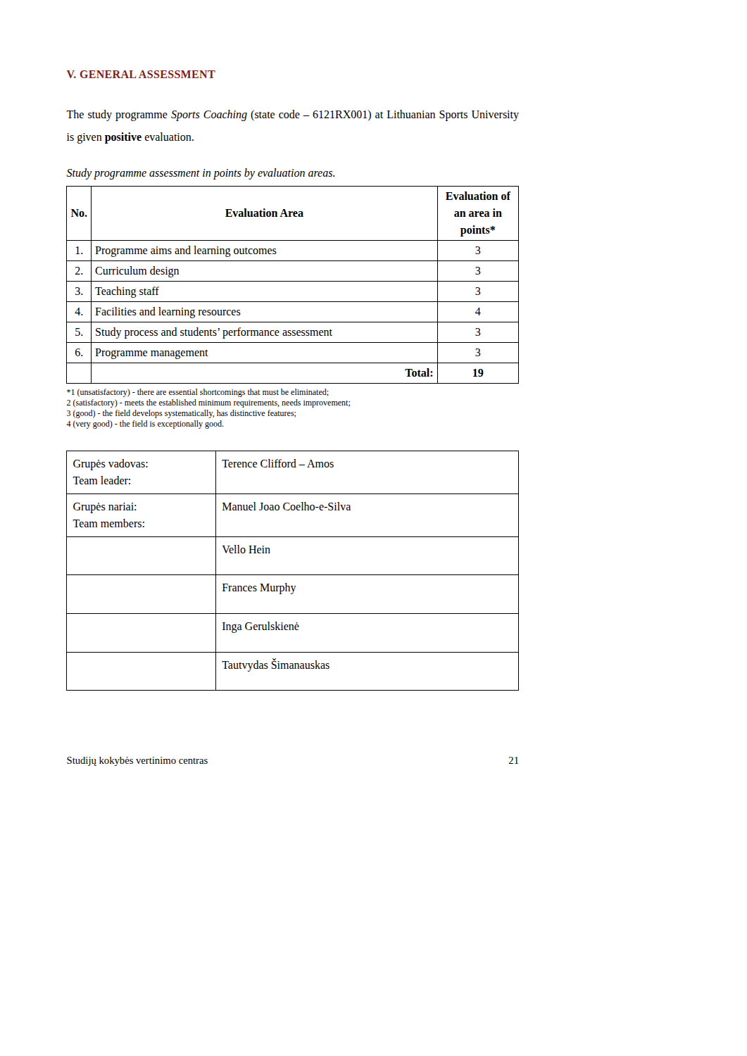V. GENERAL ASSESSMENT
The study programme Sports Coaching (state code – 6121RX001) at Lithuanian Sports University is given positive evaluation.
Study programme assessment in points by evaluation areas.
| No. | Evaluation Area | Evaluation of an area in points* |
| --- | --- | --- |
| 1. | Programme aims and learning outcomes | 3 |
| 2. | Curriculum design | 3 |
| 3. | Teaching staff | 3 |
| 4. | Facilities and learning resources | 4 |
| 5. | Study process and students’ performance assessment | 3 |
| 6. | Programme management | 3 |
| | Total: | 19 |
*1 (unsatisfactory) - there are essential shortcomings that must be eliminated;
2 (satisfactory) - meets the established minimum requirements, needs improvement;
3 (good) - the field develops systematically, has distinctive features;
4 (very good) - the field is exceptionally good.
| Grupės vadovas: Team leader: | Terence Clifford – Amos |
| Grupės nariai: Team members: | Manuel Joao Coelho-e-Silva |
| | Vello Hein |
| | Frances Murphy |
| | Inga Gerulskienė |
| | Tautvydas Šimanauskas |
Studijų kokybės vertinimo centras 21